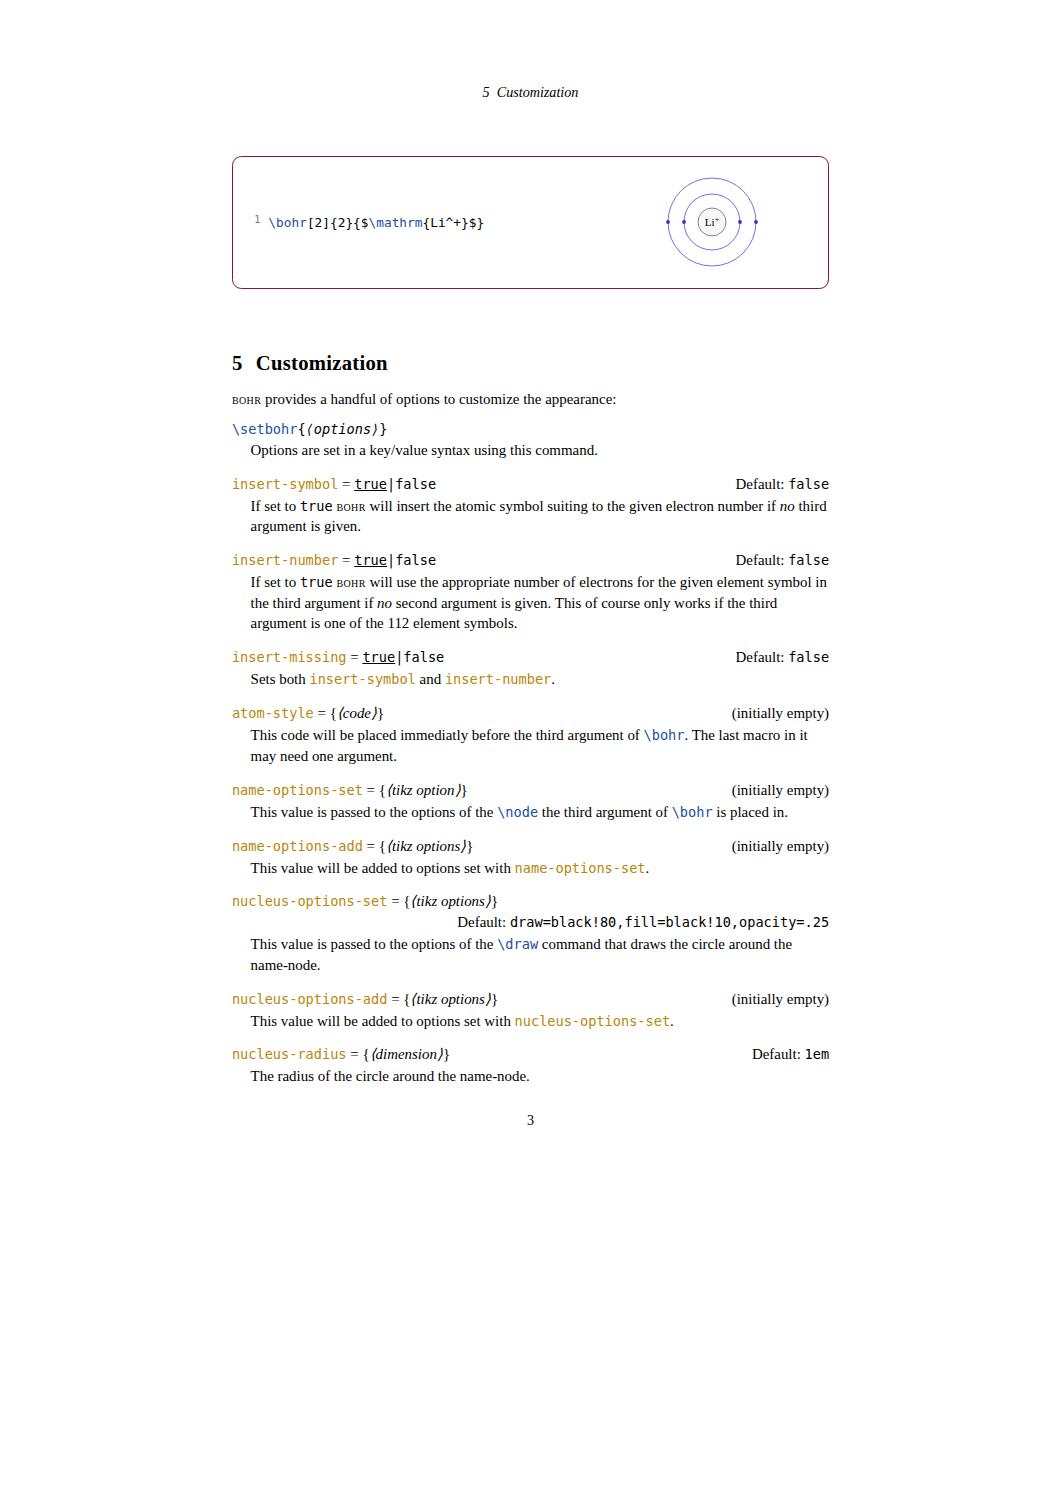5 Customization
1\bohr[2]{2}{$\mathrm{Li^+}$}
Li+
5 Customization
bohr provides a handful of options to customize the appearance:
\setbohr{⟨options⟩}
Options are set in a key/value syntax using this command.
insert-symbol = true|false
Default: false
If set to true bohr will insert the atomic symbol suiting to the given electron number if no third argument is given.
insert-number = true|false
Default: false
If set to true bohr will use the appropriate number of electrons for the given element symbol in the third argument if no second argument is given. This of course only works if the third argument is one of the 112 element symbols.
insert-missing = true|false
Default: false
Sets both insert-symbol and insert-number.
atom-style = {⟨code⟩}
(initially empty)
This code will be placed immediatly before the third argument of \bohr. The last macro in it may need one argument.
name-options-set = {⟨tikz option⟩}
(initially empty)
This value is passed to the options of the \node the third argument of \bohr is placed in.
name-options-add = {⟨tikz options⟩}
(initially empty)
This value will be added to options set with name-options-set.
nucleus-options-set = {⟨tikz options⟩}
Default: draw=black!80,fill=black!10,opacity=.25
This value is passed to the options of the \draw command that draws the circle around the name-node.
nucleus-options-add = {⟨tikz options⟩}
(initially empty)
This value will be added to options set with nucleus-options-set.
nucleus-radius = {⟨dimension⟩}
Default: 1em
The radius of the circle around the name-node.
3